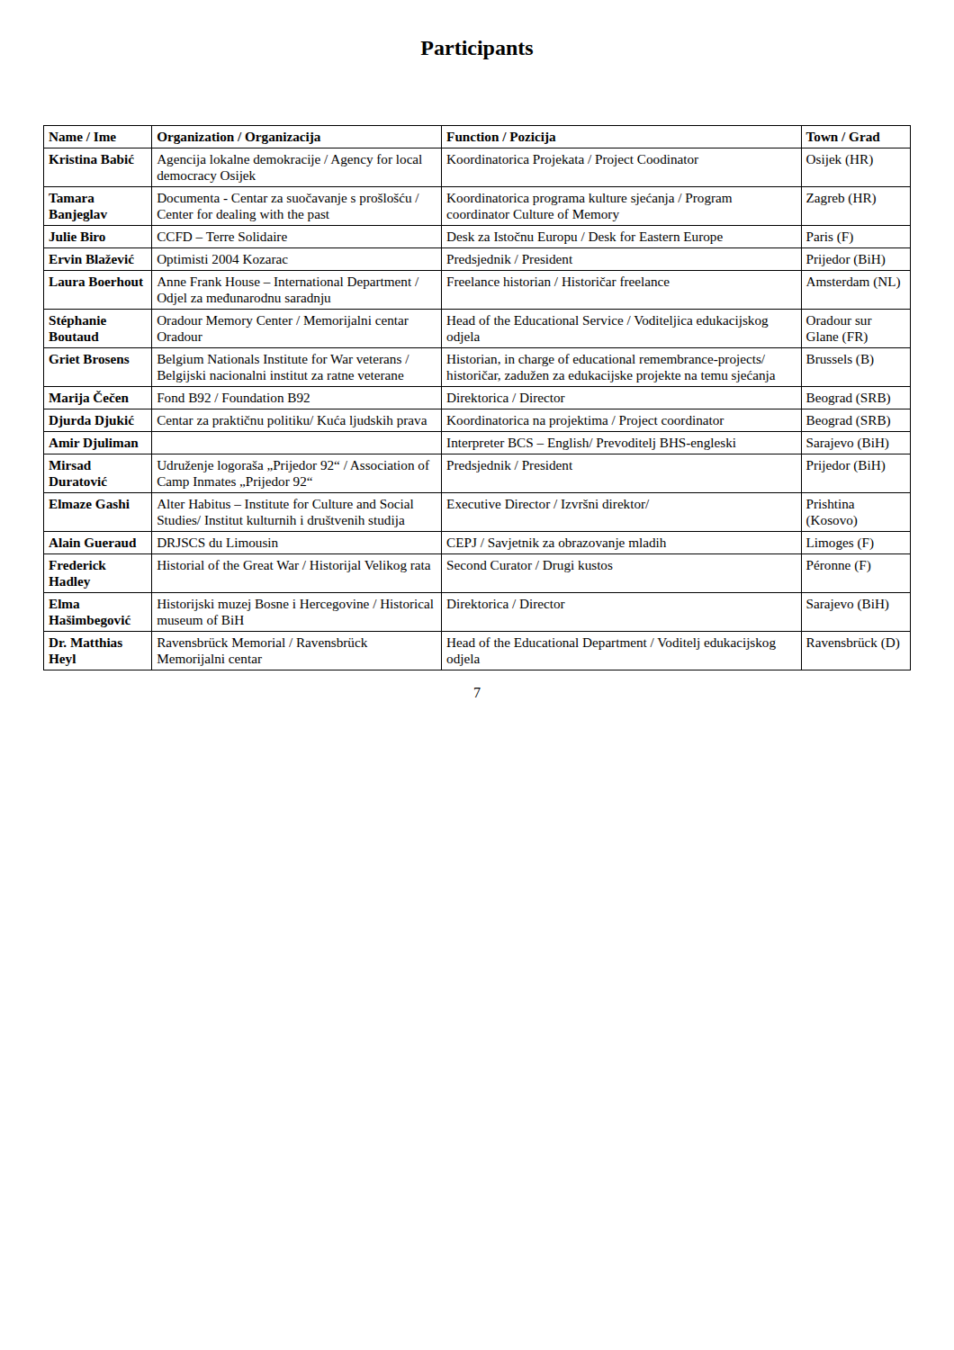Participants
| Name / Ime | Organization / Organizacija | Function / Pozicija | Town / Grad |
| --- | --- | --- | --- |
| Kristina Babić | Agencija lokalne demokracije / Agency for local democracy Osijek | Koordinatorica Projekata / Project Coodinator | Osijek (HR) |
| Tamara Banjeglav | Documenta - Centar za suočavanje s prošlošću / Center for dealing with the past | Koordinatorica programa kulture sjećanja / Program coordinator Culture of Memory | Zagreb (HR) |
| Julie Biro | CCFD – Terre Solidaire | Desk za Istočnu Europu / Desk for Eastern Europe | Paris (F) |
| Ervin Blažević | Optimisti 2004 Kozarac | Predsjednik / President | Prijedor (BiH) |
| Laura Boerhout | Anne Frank House – International Department / Odjel za međunarodnu saradnju | Freelance historian / Historičar freelance | Amsterdam (NL) |
| Stéphanie Boutaud | Oradour Memory Center / Memorijalni centar Oradour | Head of the Educational Service / Voditeljica edukacijskog odjela | Oradour sur Glane (FR) |
| Griet Brosens | Belgium Nationals Institute for War veterans / Belgijski nacionalni institut za ratne veterane | Historian, in charge of educational remembrance-projects/ historičar, zadužen za edukacijske projekte na temu sjećanja | Brussels (B) |
| Marija Čečen | Fond B92 / Foundation B92 | Direktorica / Director | Beograd (SRB) |
| Djurda Djukić | Centar za praktičnu politiku/ Kuća ljudskih prava | Koordinatorica na projektima / Project coordinator | Beograd (SRB) |
| Amir Djuliman | | Interpreter BCS – English/ Prevoditelj BHS-engleski | Sarajevo (BiH) |
| Mirsad Duratović | Udruženje logoraša „Prijedor 92“ / Association of Camp Inmates „Prijedor 92“ | Predsjednik / President | Prijedor (BiH) |
| Elmaze Gashi | Alter Habitus – Institute for Culture and Social Studies/ Institut kulturnih i društvenih studija | Executive Director / Izvršni direktor/ | Prishtina (Kosovo) |
| Alain Gueraud | DRJSCS du Limousin | CEPJ / Savjetnik za obrazovanje mladih | Limoges (F) |
| Frederick Hadley | Historial of the Great War / Historijal Velikog rata | Second Curator / Drugi kustos | Péronne (F) |
| Elma Hašimbegović | Historijski muzej Bosne i Hercegovine / Historical museum of BiH | Direktorica / Director | Sarajevo (BiH) |
| Dr. Matthias Heyl | Ravensbrück Memorial / Ravensbrück Memorijalni centar | Head of the Educational Department / Voditelj edukacijskog odjela | Ravensbrück (D) |
7